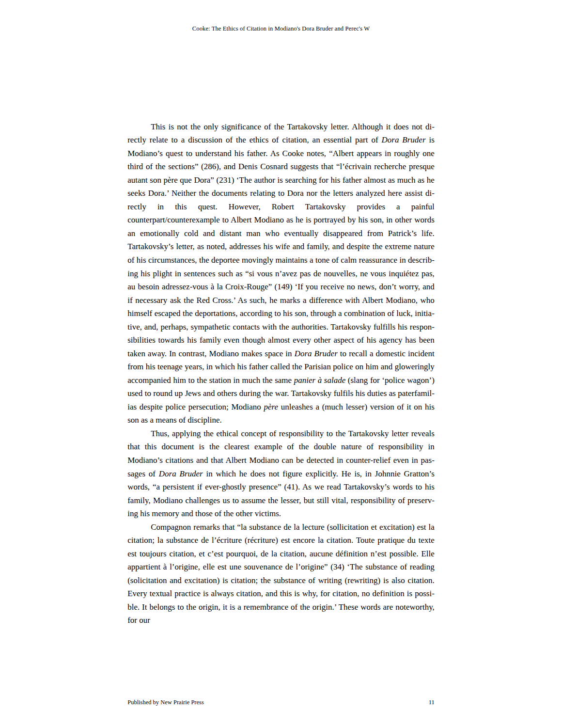Cooke: The Ethics of Citation in Modiano's Dora Bruder and Perec's W
This is not the only significance of the Tartakovsky letter. Although it does not directly relate to a discussion of the ethics of citation, an essential part of Dora Bruder is Modiano’s quest to understand his father. As Cooke notes, “Albert appears in roughly one third of the sections” (286), and Denis Cosnard suggests that “l’écrivain recherche presque autant son père que Dora” (231) ‘The author is searching for his father almost as much as he seeks Dora.’ Neither the documents relating to Dora nor the letters analyzed here assist directly in this quest. However, Robert Tartakovsky provides a painful counterpart/counterexample to Albert Modiano as he is portrayed by his son, in other words an emotionally cold and distant man who eventually disappeared from Patrick’s life. Tartakovsky’s letter, as noted, addresses his wife and family, and despite the extreme nature of his circumstances, the deportee movingly maintains a tone of calm reassurance in describing his plight in sentences such as “si vous n’avez pas de nouvelles, ne vous inquiétez pas, au besoin adressez-vous à la Croix-Rouge” (149) ‘If you receive no news, don’t worry, and if necessary ask the Red Cross.’ As such, he marks a difference with Albert Modiano, who himself escaped the deportations, according to his son, through a combination of luck, initiative, and, perhaps, sympathetic contacts with the authorities. Tartakovsky fulfills his responsibilities towards his family even though almost every other aspect of his agency has been taken away. In contrast, Modiano makes space in Dora Bruder to recall a domestic incident from his teenage years, in which his father called the Parisian police on him and gloweringly accompanied him to the station in much the same panier à salade (slang for ‘police wagon’) used to round up Jews and others during the war. Tartakovsky fulfils his duties as paterfamilias despite police persecution; Modiano père unleashes a (much lesser) version of it on his son as a means of discipline.
Thus, applying the ethical concept of responsibility to the Tartakovsky letter reveals that this document is the clearest example of the double nature of responsibility in Modiano’s citations and that Albert Modiano can be detected in counter-relief even in passages of Dora Bruder in which he does not figure explicitly. He is, in Johnnie Gratton’s words, “a persistent if ever-ghostly presence” (41). As we read Tartakovsky’s words to his family, Modiano challenges us to assume the lesser, but still vital, responsibility of preserving his memory and those of the other victims.
Compagnon remarks that “la substance de la lecture (sollicitation et excitation) est la citation; la substance de l’écriture (récriture) est encore la citation. Toute pratique du texte est toujours citation, et c’est pourquoi, de la citation, aucune définition n’est possible. Elle appartient à l’origine, elle est une souvenance de l’origine” (34) ‘The substance of reading (solicitation and excitation) is citation; the substance of writing (rewriting) is also citation. Every textual practice is always citation, and this is why, for citation, no definition is possible. It belongs to the origin, it is a remembrance of the origin.’ These words are noteworthy, for our
Published by New Prairie Press
11